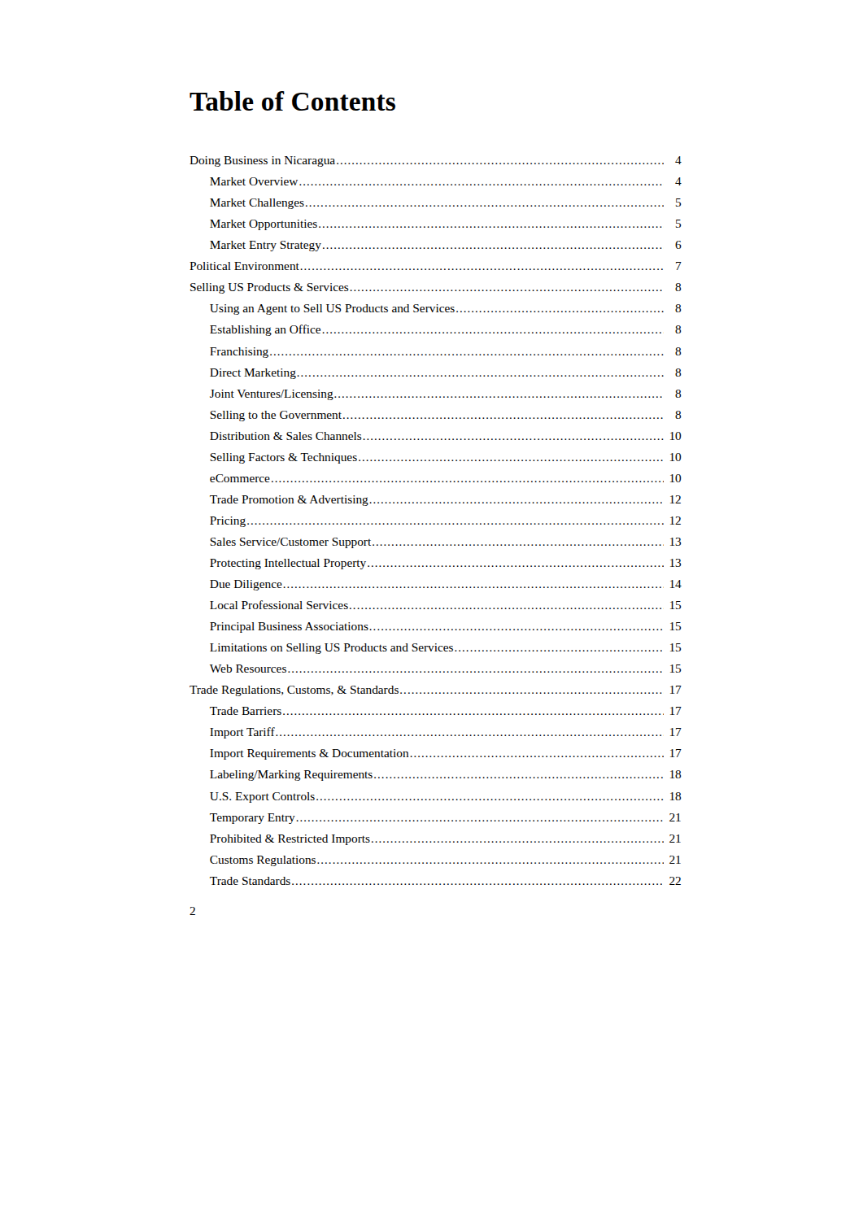Table of Contents
Doing Business in Nicaragua .................................................................................................................................................. 4
Market Overview ................................................................................................................................................. 4
Market Challenges .............................................................................................................................................. 5
Market Opportunities ......................................................................................................................................... 5
Market Entry Strategy ........................................................................................................................................ 6
Political Environment ................................................................................................................................................. 7
Selling US Products & Services ............................................................................................................................. 8
Using an Agent to Sell US Products and Services ......................................................................................... 8
Establishing an Office ......................................................................................................................................... 8
Franchising ....................................................................................................................................................... 8
Direct Marketing ............................................................................................................................................... 8
Joint Ventures/Licensing ................................................................................................................................... 8
Selling to the Government ................................................................................................................................. 8
Distribution & Sales Channels ....................................................................................................................... 10
Selling Factors & Techniques ......................................................................................................................... 10
eCommerce ....................................................................................................................................................... 10
Trade Promotion & Advertising .................................................................................................................... 12
Pricing ............................................................................................................................................................... 12
Sales Service/Customer Support ................................................................................................................... 13
Protecting Intellectual Property .................................................................................................................... 13
Due Diligence ................................................................................................................................................... 14
Local Professional Services ........................................................................................................................... 15
Principal Business Associations ..................................................................................................................... 15
Limitations on Selling US Products and Services ......................................................................................... 15
Web Resources ................................................................................................................................................... 15
Trade Regulations, Customs, & Standards ............................................................................................................. 17
Trade Barriers .................................................................................................................................................. 17
Import Tariff .................................................................................................................................................... 17
Import Requirements & Documentation ....................................................................................................... 17
Labeling/Marking Requirements .................................................................................................................. 18
U.S. Export Controls ......................................................................................................................................... 18
Temporary Entry .............................................................................................................................................. 21
Prohibited & Restricted Imports ................................................................................................................... 21
Customs Regulations ......................................................................................................................................... 21
Trade Standards ................................................................................................................................................ 22
2